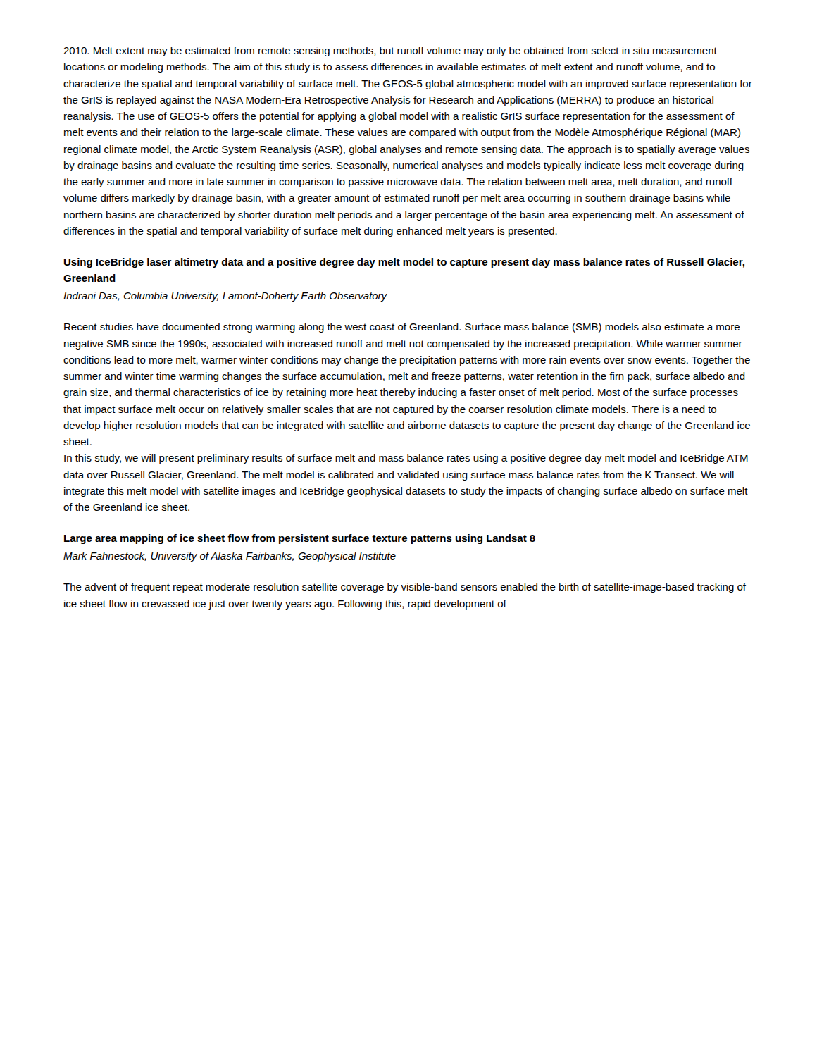2010. Melt extent may be estimated from remote sensing methods, but runoff volume may only be obtained from select in situ measurement locations or modeling methods. The aim of this study is to assess differences in available estimates of melt extent and runoff volume, and to characterize the spatial and temporal variability of surface melt. The GEOS-5 global atmospheric model with an improved surface representation for the GrIS is replayed against the NASA Modern-Era Retrospective Analysis for Research and Applications (MERRA) to produce an historical reanalysis. The use of GEOS-5 offers the potential for applying a global model with a realistic GrIS surface representation for the assessment of melt events and their relation to the large-scale climate. These values are compared with output from the Modèle Atmosphérique Régional (MAR) regional climate model, the Arctic System Reanalysis (ASR), global analyses and remote sensing data. The approach is to spatially average values by drainage basins and evaluate the resulting time series. Seasonally, numerical analyses and models typically indicate less melt coverage during the early summer and more in late summer in comparison to passive microwave data. The relation between melt area, melt duration, and runoff volume differs markedly by drainage basin, with a greater amount of estimated runoff per melt area occurring in southern drainage basins while northern basins are characterized by shorter duration melt periods and a larger percentage of the basin area experiencing melt. An assessment of differences in the spatial and temporal variability of surface melt during enhanced melt years is presented.
Using IceBridge laser altimetry data and a positive degree day melt model to capture present day mass balance rates of Russell Glacier, Greenland
Indrani Das, Columbia University, Lamont-Doherty Earth Observatory
Recent studies have documented strong warming along the west coast of Greenland. Surface mass balance (SMB) models also estimate a more negative SMB since the 1990s, associated with increased runoff and melt not compensated by the increased precipitation. While warmer summer conditions lead to more melt, warmer winter conditions may change the precipitation patterns with more rain events over snow events. Together the summer and winter time warming changes the surface accumulation, melt and freeze patterns, water retention in the firn pack, surface albedo and grain size, and thermal characteristics of ice by retaining more heat thereby inducing a faster onset of melt period. Most of the surface processes that impact surface melt occur on relatively smaller scales that are not captured by the coarser resolution climate models. There is a need to develop higher resolution models that can be integrated with satellite and airborne datasets to capture the present day change of the Greenland ice sheet.
In this study, we will present preliminary results of surface melt and mass balance rates using a positive degree day melt model and IceBridge ATM data over Russell Glacier, Greenland. The melt model is calibrated and validated using surface mass balance rates from the K Transect. We will integrate this melt model with satellite images and IceBridge geophysical datasets to study the impacts of changing surface albedo on surface melt of the Greenland ice sheet.
Large area mapping of ice sheet flow from persistent surface texture patterns using Landsat 8
Mark Fahnestock, University of Alaska Fairbanks, Geophysical Institute
The advent of frequent repeat moderate resolution satellite coverage by visible-band sensors enabled the birth of satellite-image-based tracking of ice sheet flow in crevassed ice just over twenty years ago. Following this, rapid development of